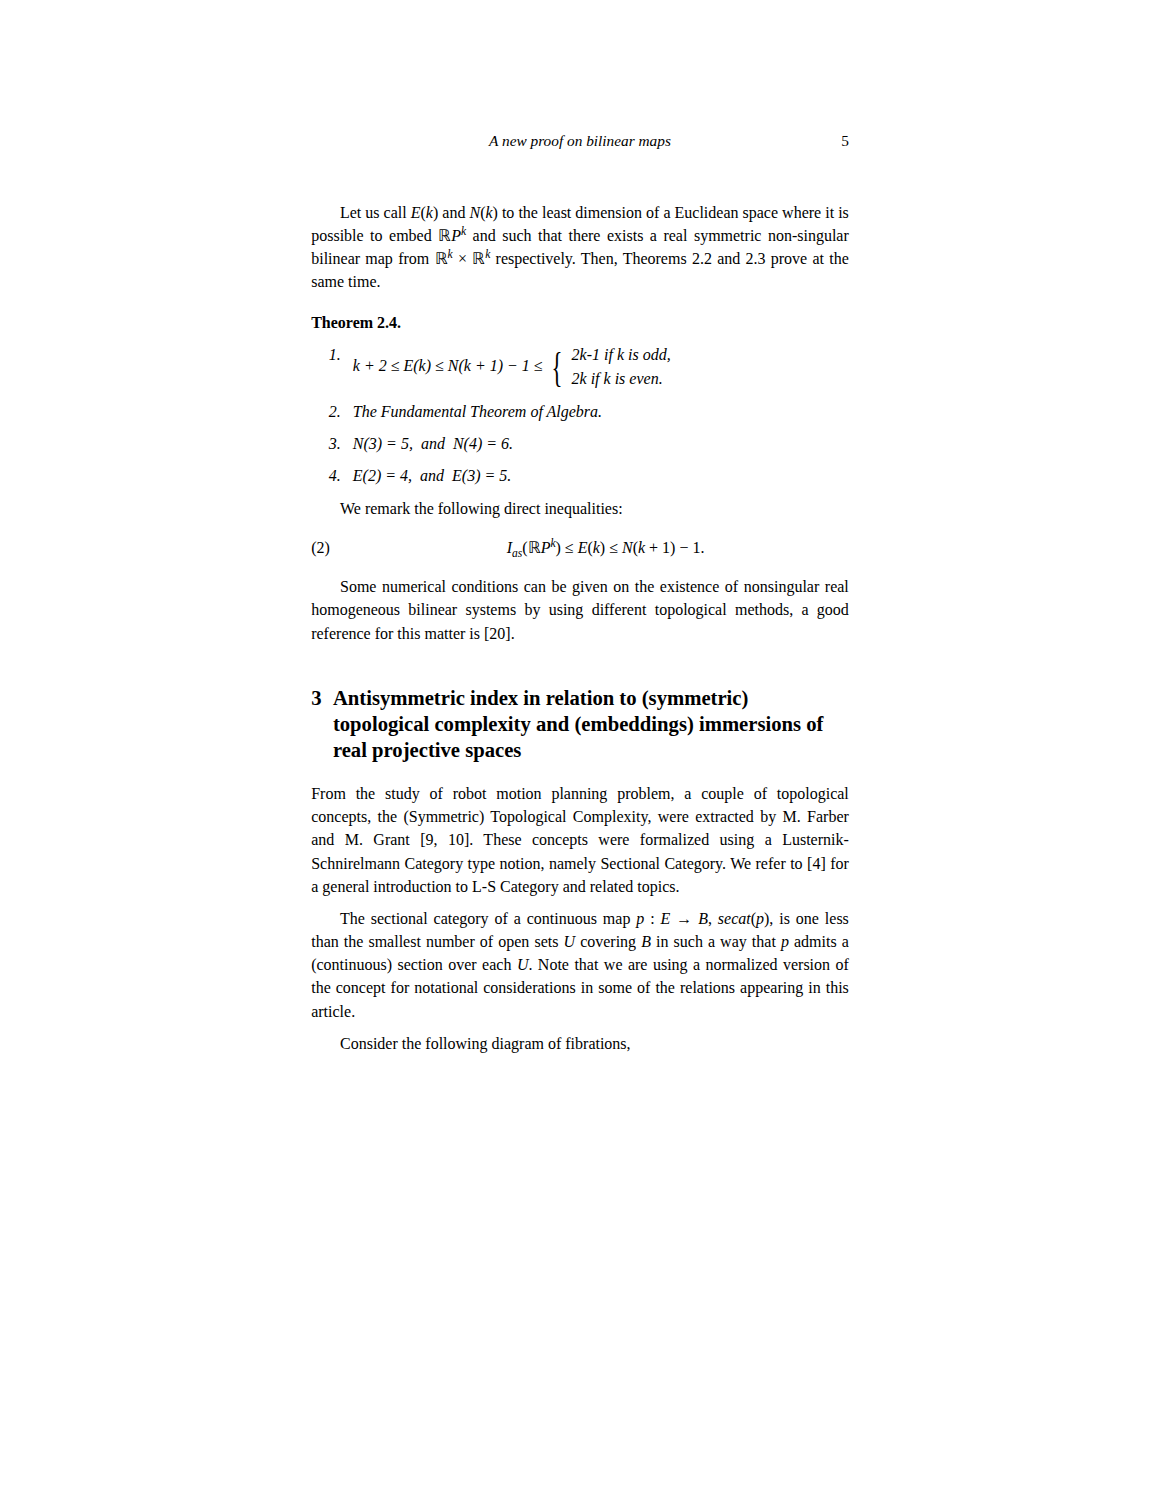A new proof on bilinear maps 5
Let us call E(k) and N(k) to the least dimension of a Euclidean space where it is possible to embed ℝPk and such that there exists a real symmetric non-singular bilinear map from ℝk × ℝk respectively. Then, Theorems 2.2 and 2.3 prove at the same time.
Theorem 2.4.
1. k + 2 ≤ E(k) ≤ N(k + 1) − 1 ≤ {2k-1 if k is odd, 2k if k is even.
2. The Fundamental Theorem of Algebra.
3. N(3) = 5, and N(4) = 6.
4. E(2) = 4, and E(3) = 5.
We remark the following direct inequalities:
(2) Ias(ℝPk) ≤ E(k) ≤ N(k + 1) − 1.
Some numerical conditions can be given on the existence of nonsingular real homogeneous bilinear systems by using different topological methods, a good reference for this matter is [20].
3 Antisymmetric index in relation to (symmetric) topological complexity and (embeddings) immersions of real projective spaces
From the study of robot motion planning problem, a couple of topological concepts, the (Symmetric) Topological Complexity, were extracted by M. Farber and M. Grant [9, 10]. These concepts were formalized using a Lusternik-Schnirelmann Category type notion, namely Sectional Category. We refer to [4] for a general introduction to L-S Category and related topics.
The sectional category of a continuous map p : E → B, secat(p), is one less than the smallest number of open sets U covering B in such a way that p admits a (continuous) section over each U. Note that we are using a normalized version of the concept for notational considerations in some of the relations appearing in this article.
Consider the following diagram of fibrations,